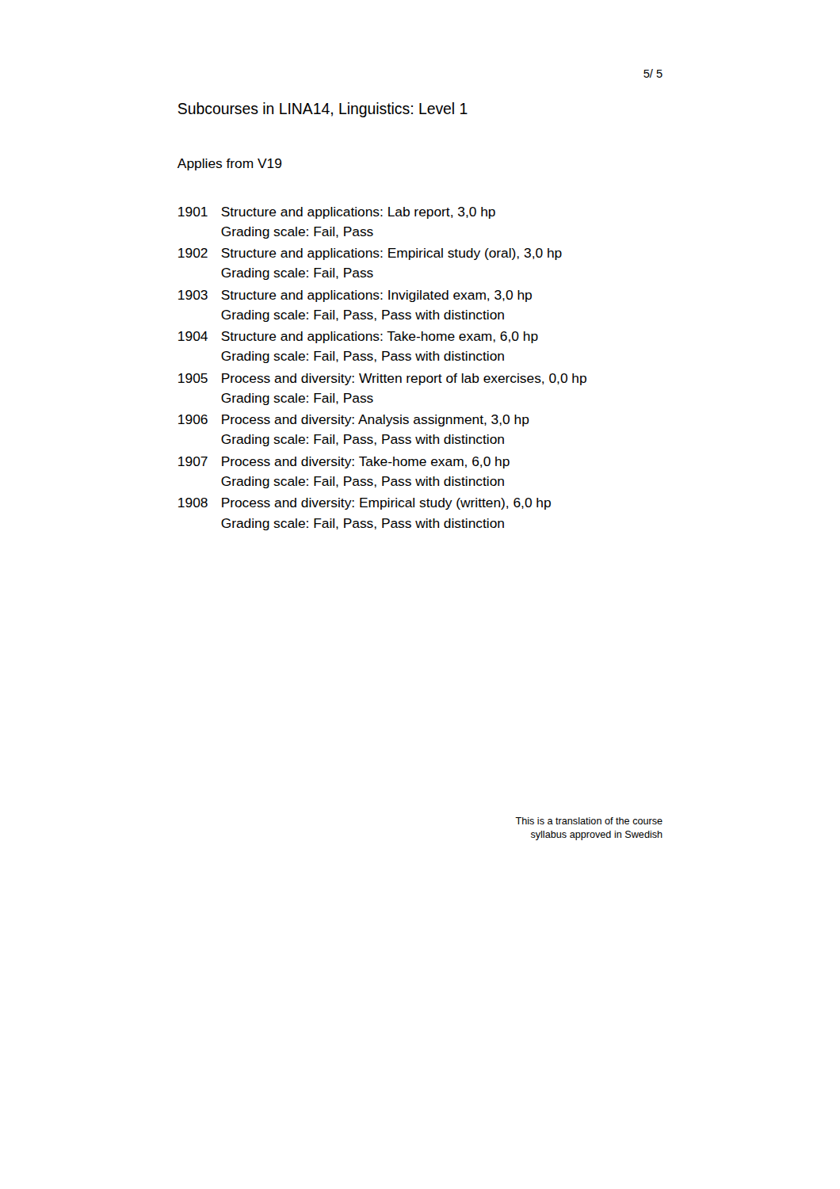5/ 5
Subcourses in LINA14, Linguistics: Level 1
Applies from V19
1901 Structure and applications: Lab report, 3,0 hp Grading scale: Fail, Pass
1902 Structure and applications: Empirical study (oral), 3,0 hp Grading scale: Fail, Pass
1903 Structure and applications: Invigilated exam, 3,0 hp Grading scale: Fail, Pass, Pass with distinction
1904 Structure and applications: Take-home exam, 6,0 hp Grading scale: Fail, Pass, Pass with distinction
1905 Process and diversity: Written report of lab exercises, 0,0 hp Grading scale: Fail, Pass
1906 Process and diversity: Analysis assignment, 3,0 hp Grading scale: Fail, Pass, Pass with distinction
1907 Process and diversity: Take-home exam, 6,0 hp Grading scale: Fail, Pass, Pass with distinction
1908 Process and diversity: Empirical study (written), 6,0 hp Grading scale: Fail, Pass, Pass with distinction
This is a translation of the course
syllabus approved in Swedish